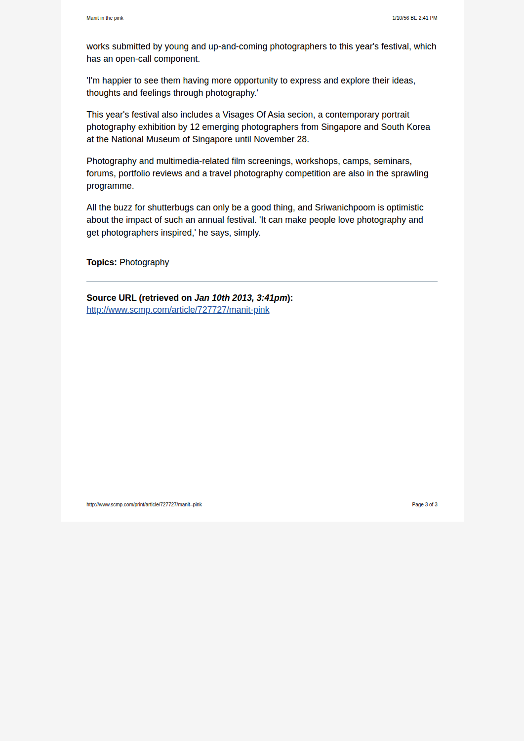Manit in the pink 1/10/56 BE 2:41 PM
works submitted by young and up-and-coming photographers to this year's festival, which has an open-call component.
'I'm happier to see them having more opportunity to express and explore their ideas, thoughts and feelings through photography.'
This year's festival also includes a Visages Of Asia secion, a contemporary portrait photography exhibition by 12 emerging photographers from Singapore and South Korea at the National Museum of Singapore until November 28.
Photography and multimedia-related film screenings, workshops, camps, seminars, forums, portfolio reviews and a travel photography competition are also in the sprawling programme.
All the buzz for shutterbugs can only be a good thing, and Sriwanichpoom is optimistic about the impact of such an annual festival. 'It can make people love photography and get photographers inspired,' he says, simply.
Topics: Photography
Source URL (retrieved on Jan 10th 2013, 3:41pm):
http://www.scmp.com/article/727727/manit-pink
http://www.scmp.com/print/article/727727/manit–pink Page 3 of 3